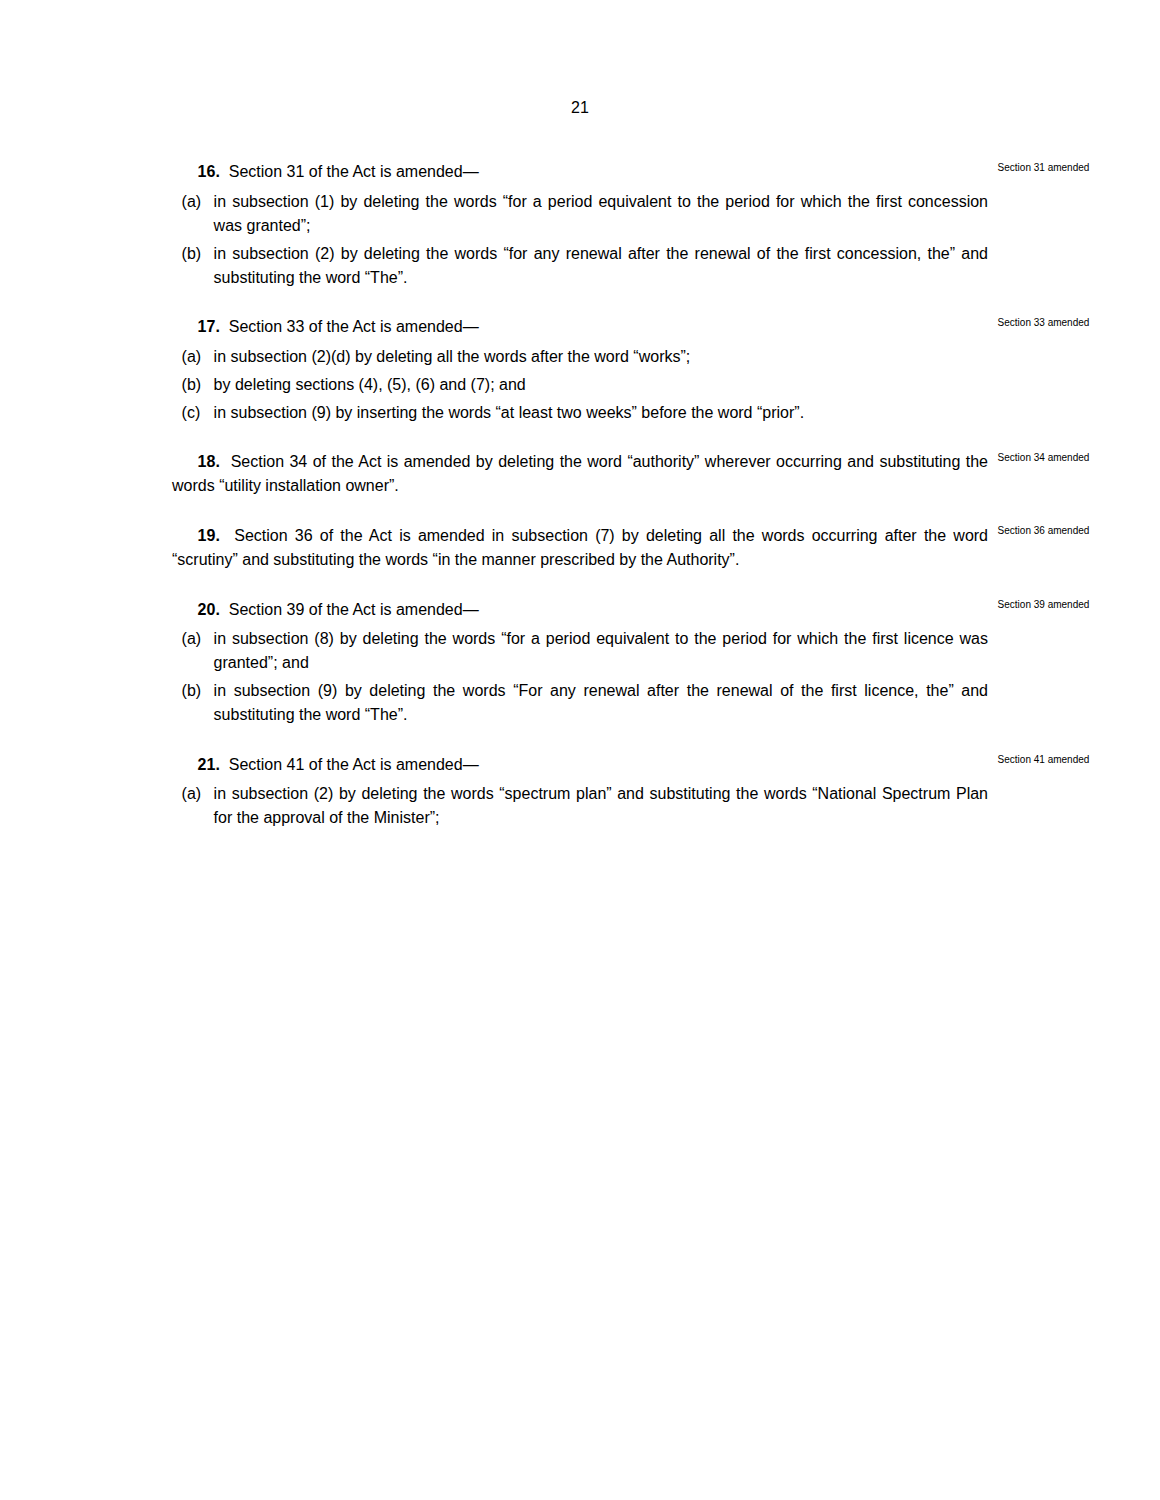21
Section 31 amended
16. Section 31 of the Act is amended—
(a) in subsection (1) by deleting the words “for a period equivalent to the period for which the first concession was granted”;
(b) in subsection (2) by deleting the words “for any renewal after the renewal of the first concession, the” and substituting the word “The”.
Section 33 amended
17. Section 33 of the Act is amended—
(a) in subsection (2)(d) by deleting all the words after the word “works”;
(b) by deleting sections (4), (5), (6) and (7); and
(c) in subsection (9) by inserting the words “at least two weeks” before the word “prior”.
Section 34 amended
18. Section 34 of the Act is amended by deleting the word “authority” wherever occurring and substituting the words “utility installation owner”.
Section 36 amended
19. Section 36 of the Act is amended in subsection (7) by deleting all the words occurring after the word “scrutiny” and substituting the words “in the manner prescribed by the Authority”.
Section 39 amended
20. Section 39 of the Act is amended—
(a) in subsection (8) by deleting the words “for a period equivalent to the period for which the first licence was granted”; and
(b) in subsection (9) by deleting the words “For any renewal after the renewal of the first licence, the” and substituting the word “The”.
Section 41 amended
21. Section 41 of the Act is amended—
(a) in subsection (2) by deleting the words “spectrum plan” and substituting the words “National Spectrum Plan for the approval of the Minister”;